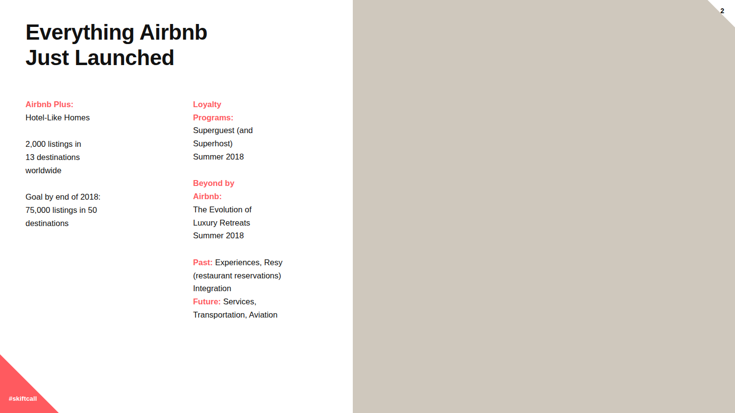2
Everything Airbnb
Just Launched
Airbnb Plus:
Hotel-Like Homes
2,000 listings in
13 destinations
worldwide
Goal by end of 2018:
75,000 listings in 50
destinations
Loyalty
Programs:
Superguest (and
Superhost)
Summer 2018
Beyond by
Airbnb:
The Evolution of
Luxury Retreats
Summer 2018
Past: Experiences, Resy
(restaurant reservations)
Integration
Future: Services,
Transportation, Aviation
#skiftcall